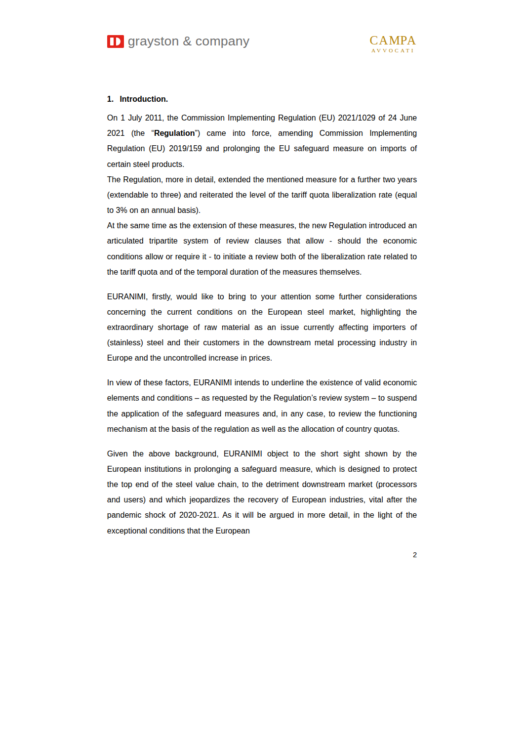grayston & company
CAMPA
AVVOCATI
1. Introduction.
On 1 July 2011, the Commission Implementing Regulation (EU) 2021/1029 of 24 June 2021 (the “Regulation”) came into force, amending Commission Implementing Regulation (EU) 2019/159 and prolonging the EU safeguard measure on imports of certain steel products.
The Regulation, more in detail, extended the mentioned measure for a further two years (extendable to three) and reiterated the level of the tariff quota liberalization rate (equal to 3% on an annual basis).
At the same time as the extension of these measures, the new Regulation introduced an articulated tripartite system of review clauses that allow - should the economic conditions allow or require it - to initiate a review both of the liberalization rate related to the tariff quota and of the temporal duration of the measures themselves.
EURANIMI, firstly, would like to bring to your attention some further considerations concerning the current conditions on the European steel market, highlighting the extraordinary shortage of raw material as an issue currently affecting importers of (stainless) steel and their customers in the downstream metal processing industry in Europe and the uncontrolled increase in prices.
In view of these factors, EURANIMI intends to underline the existence of valid economic elements and conditions – as requested by the Regulation’s review system – to suspend the application of the safeguard measures and, in any case, to review the functioning mechanism at the basis of the regulation as well as the allocation of country quotas.
Given the above background, EURANIMI object to the short sight shown by the European institutions in prolonging a safeguard measure, which is designed to protect the top end of the steel value chain, to the detriment downstream market (processors and users) and which jeopardizes the recovery of European industries, vital after the pandemic shock of 2020-2021. As it will be argued in more detail, in the light of the exceptional conditions that the European
2